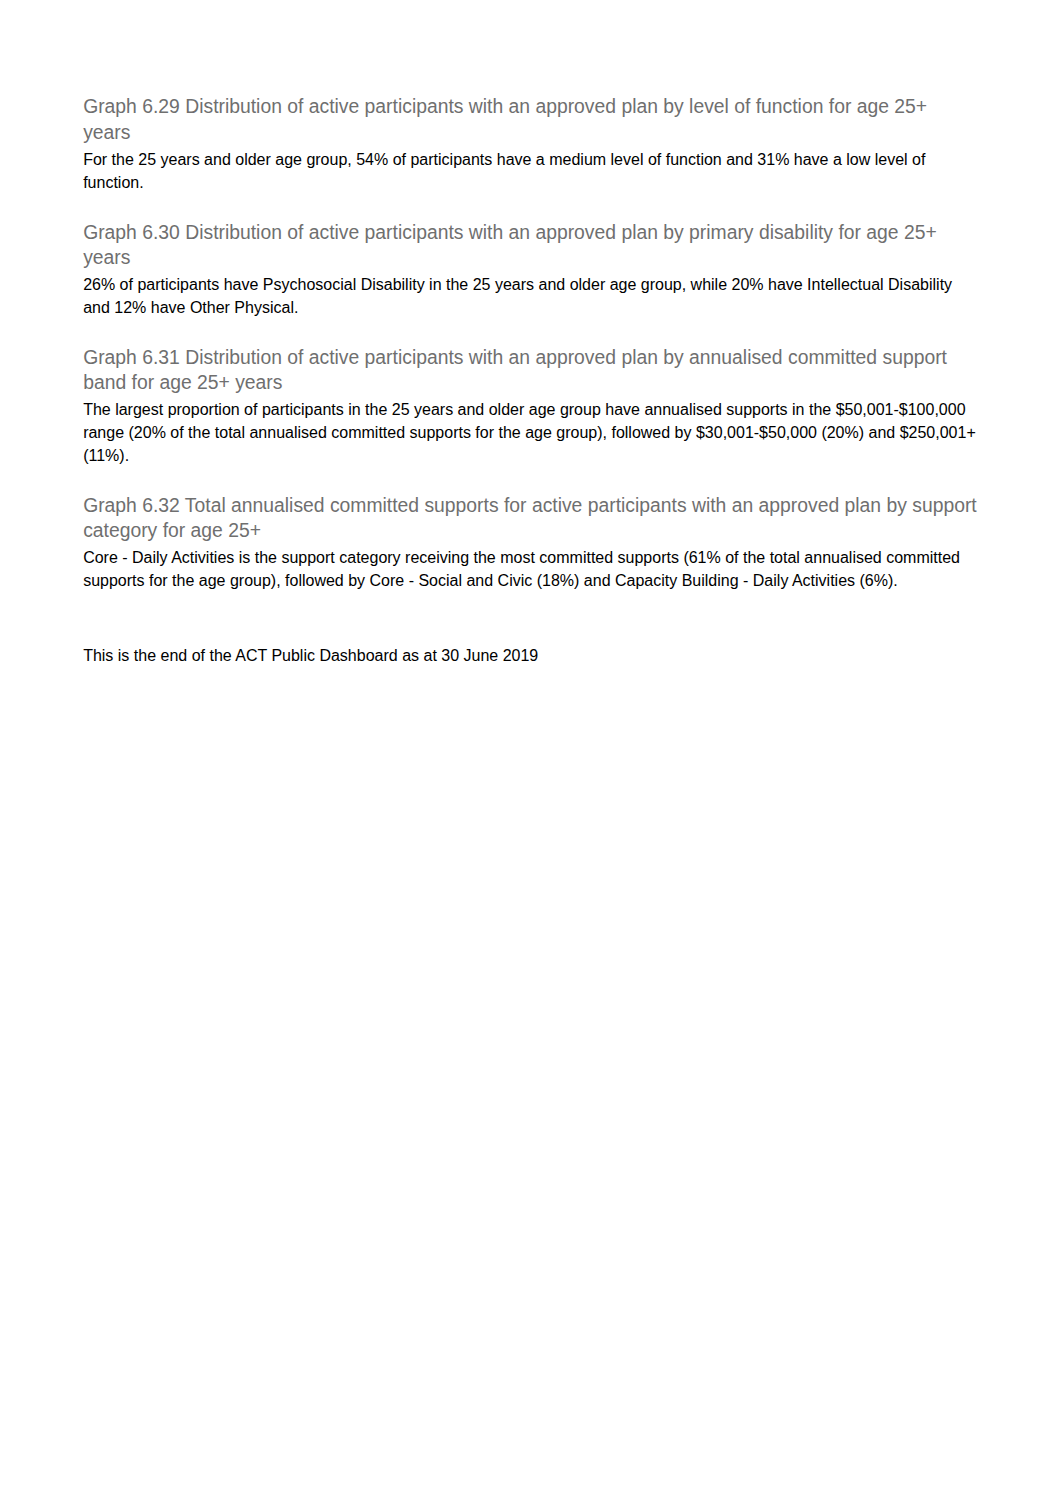Graph 6.29 Distribution of active participants with an approved plan by level of function for age 25+ years
For the 25 years and older age group, 54% of participants have a medium level of function and 31% have a low level of function.
Graph 6.30 Distribution of active participants with an approved plan by primary disability for age 25+ years
26% of participants have Psychosocial Disability in the 25 years and older age group, while 20% have Intellectual Disability and 12% have Other Physical.
Graph 6.31 Distribution of active participants with an approved plan by annualised committed support band for age 25+ years
The largest proportion of participants in the 25 years and older age group have annualised supports in the $50,001-$100,000 range (20% of the total annualised committed supports for the age group), followed by $30,001-$50,000 (20%) and $250,001+ (11%).
Graph 6.32 Total annualised committed supports for active participants with an approved plan by support category for age 25+
Core - Daily Activities is the support category receiving the most committed supports (61% of the total annualised committed supports for the age group), followed by Core - Social and Civic (18%) and Capacity Building - Daily Activities (6%).
This is the end of the ACT Public Dashboard as at 30 June 2019